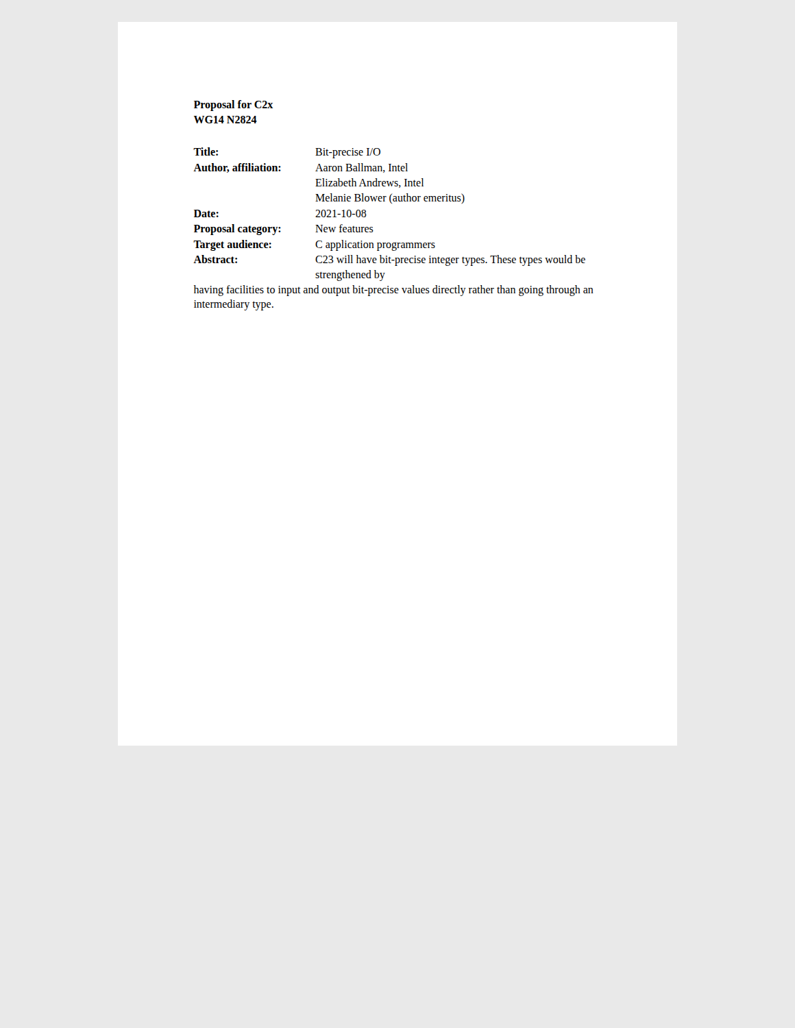Proposal for C2x
WG14 N2824
| Title: | Bit-precise I/O |
| Author, affiliation: | Aaron Ballman, Intel |
| | Elizabeth Andrews, Intel |
| | Melanie Blower (author emeritus) |
| Date: | 2021-10-08 |
| Proposal category: | New features |
| Target audience: | C application programmers |
| Abstract: | C23 will have bit-precise integer types. These types would be strengthened by |
having facilities to input and output bit-precise values directly rather than going through an intermediary type.